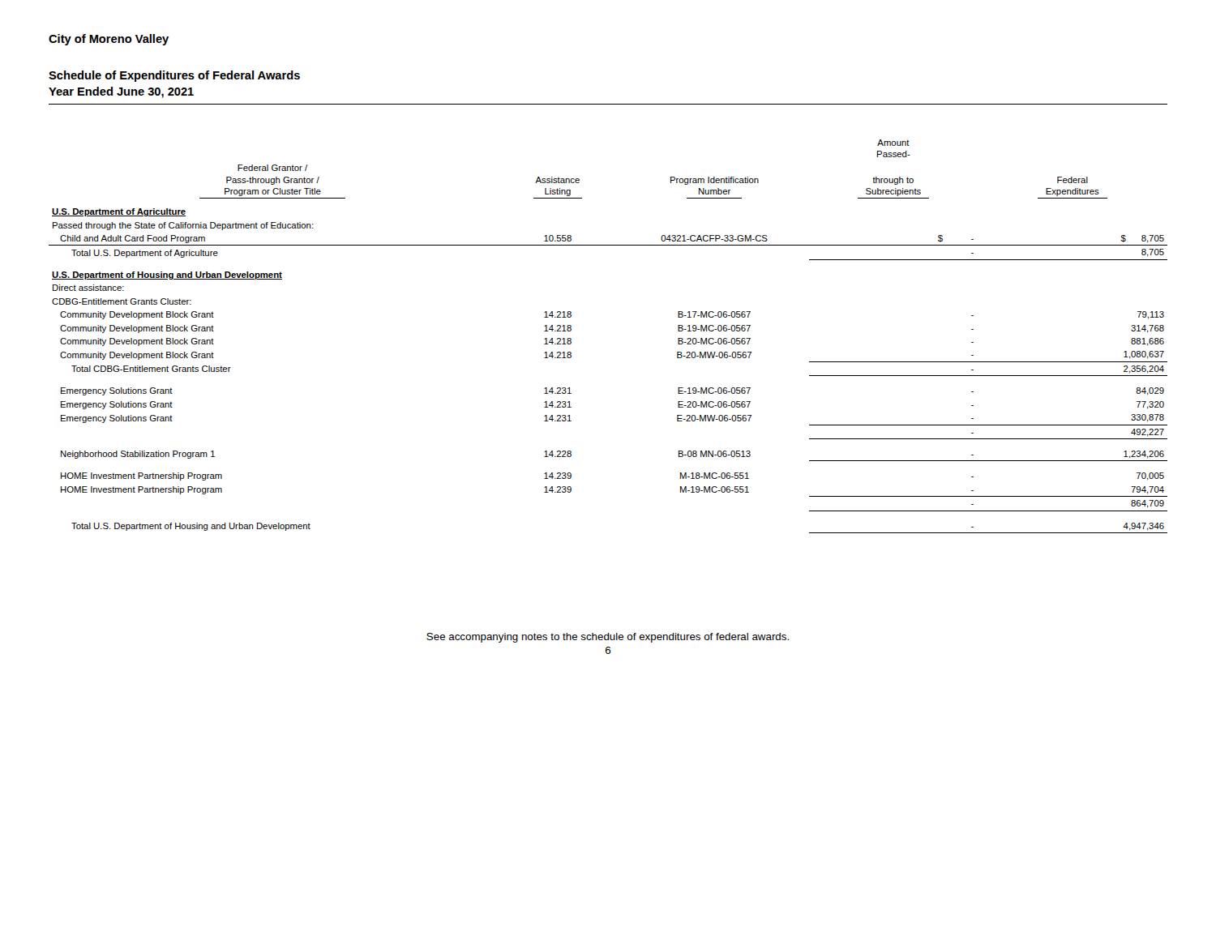City of Moreno Valley
Schedule of Expenditures of Federal Awards
Year Ended June 30, 2021
| | | | Amount Passed- | |
| --- | --- | --- | --- | --- |
| Federal Grantor / Pass-through Grantor / Program or Cluster Title | Assistance Listing | Program Identification Number | through to Subrecipients | Federal Expenditures |
| U.S. Department of Agriculture | | | | |
| Passed through the State of California Department of Education: | | | | |
| Child and Adult Card Food Program | 10.558 | 04321-CACFP-33-GM-CS | $ - | $ 8,705 |
| Total U.S. Department of Agriculture | | | - | 8,705 |
| U.S. Department of Housing and Urban Development | | | | |
| Direct assistance: | | | | |
| CDBG-Entitlement Grants Cluster: | | | | |
| Community Development Block Grant | 14.218 | B-17-MC-06-0567 | - | 79,113 |
| Community Development Block Grant | 14.218 | B-19-MC-06-0567 | - | 314,768 |
| Community Development Block Grant | 14.218 | B-20-MC-06-0567 | - | 881,686 |
| Community Development Block Grant | 14.218 | B-20-MW-06-0567 | - | 1,080,637 |
| Total CDBG-Entitlement Grants Cluster | | | - | 2,356,204 |
| Emergency Solutions Grant | 14.231 | E-19-MC-06-0567 | - | 84,029 |
| Emergency Solutions Grant | 14.231 | E-20-MC-06-0567 | - | 77,320 |
| Emergency Solutions Grant | 14.231 | E-20-MW-06-0567 | - | 330,878 |
| | | | - | 492,227 |
| Neighborhood Stabilization Program 1 | 14.228 | B-08 MN-06-0513 | - | 1,234,206 |
| HOME Investment Partnership Program | 14.239 | M-18-MC-06-551 | - | 70,005 |
| HOME Investment Partnership Program | 14.239 | M-19-MC-06-551 | - | 794,704 |
| | | | - | 864,709 |
| Total U.S. Department of Housing and Urban Development | | | - | 4,947,346 |
See accompanying notes to the schedule of expenditures of federal awards.
6